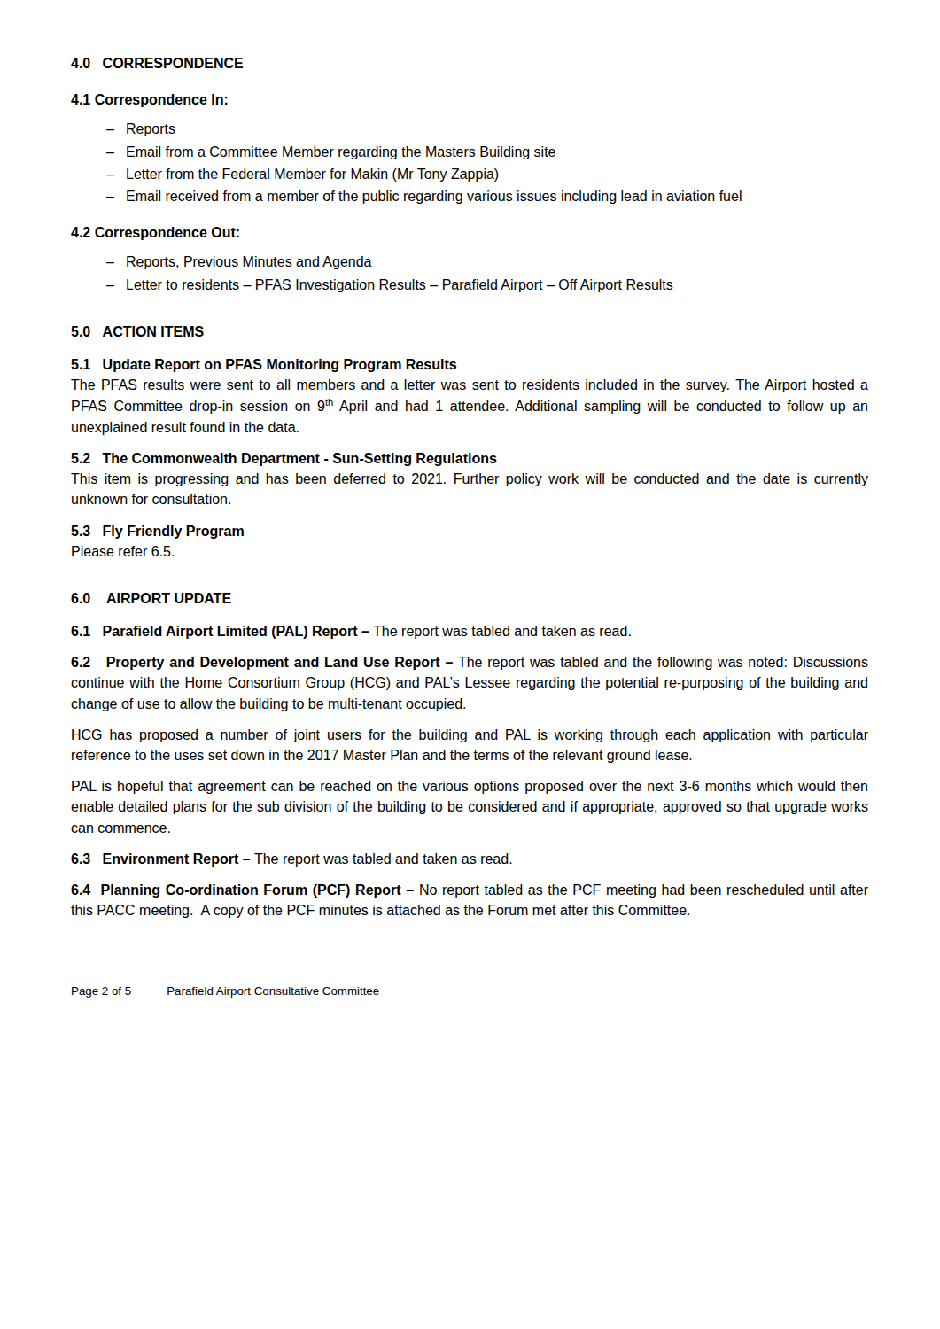4.0 CORRESPONDENCE
4.1 Correspondence In:
Reports
Email from a Committee Member regarding the Masters Building site
Letter from the Federal Member for Makin (Mr Tony Zappia)
Email received from a member of the public regarding various issues including lead in aviation fuel
4.2 Correspondence Out:
Reports, Previous Minutes and Agenda
Letter to residents – PFAS Investigation Results – Parafield Airport – Off Airport Results
5.0 ACTION ITEMS
5.1 Update Report on PFAS Monitoring Program Results
The PFAS results were sent to all members and a letter was sent to residents included in the survey. The Airport hosted a PFAS Committee drop-in session on 9th April and had 1 attendee. Additional sampling will be conducted to follow up an unexplained result found in the data.
5.2 The Commonwealth Department - Sun-Setting Regulations
This item is progressing and has been deferred to 2021. Further policy work will be conducted and the date is currently unknown for consultation.
5.3 Fly Friendly Program
Please refer 6.5.
6.0 AIRPORT UPDATE
6.1 Parafield Airport Limited (PAL) Report – The report was tabled and taken as read.
6.2 Property and Development and Land Use Report – The report was tabled and the following was noted: Discussions continue with the Home Consortium Group (HCG) and PAL’s Lessee regarding the potential re-purposing of the building and change of use to allow the building to be multi-tenant occupied.
HCG has proposed a number of joint users for the building and PAL is working through each application with particular reference to the uses set down in the 2017 Master Plan and the terms of the relevant ground lease.
PAL is hopeful that agreement can be reached on the various options proposed over the next 3-6 months which would then enable detailed plans for the sub division of the building to be considered and if appropriate, approved so that upgrade works can commence.
6.3 Environment Report – The report was tabled and taken as read.
6.4 Planning Co-ordination Forum (PCF) Report – No report tabled as the PCF meeting had been rescheduled until after this PACC meeting. A copy of the PCF minutes is attached as the Forum met after this Committee.
Page 2 of 5 Parafield Airport Consultative Committee